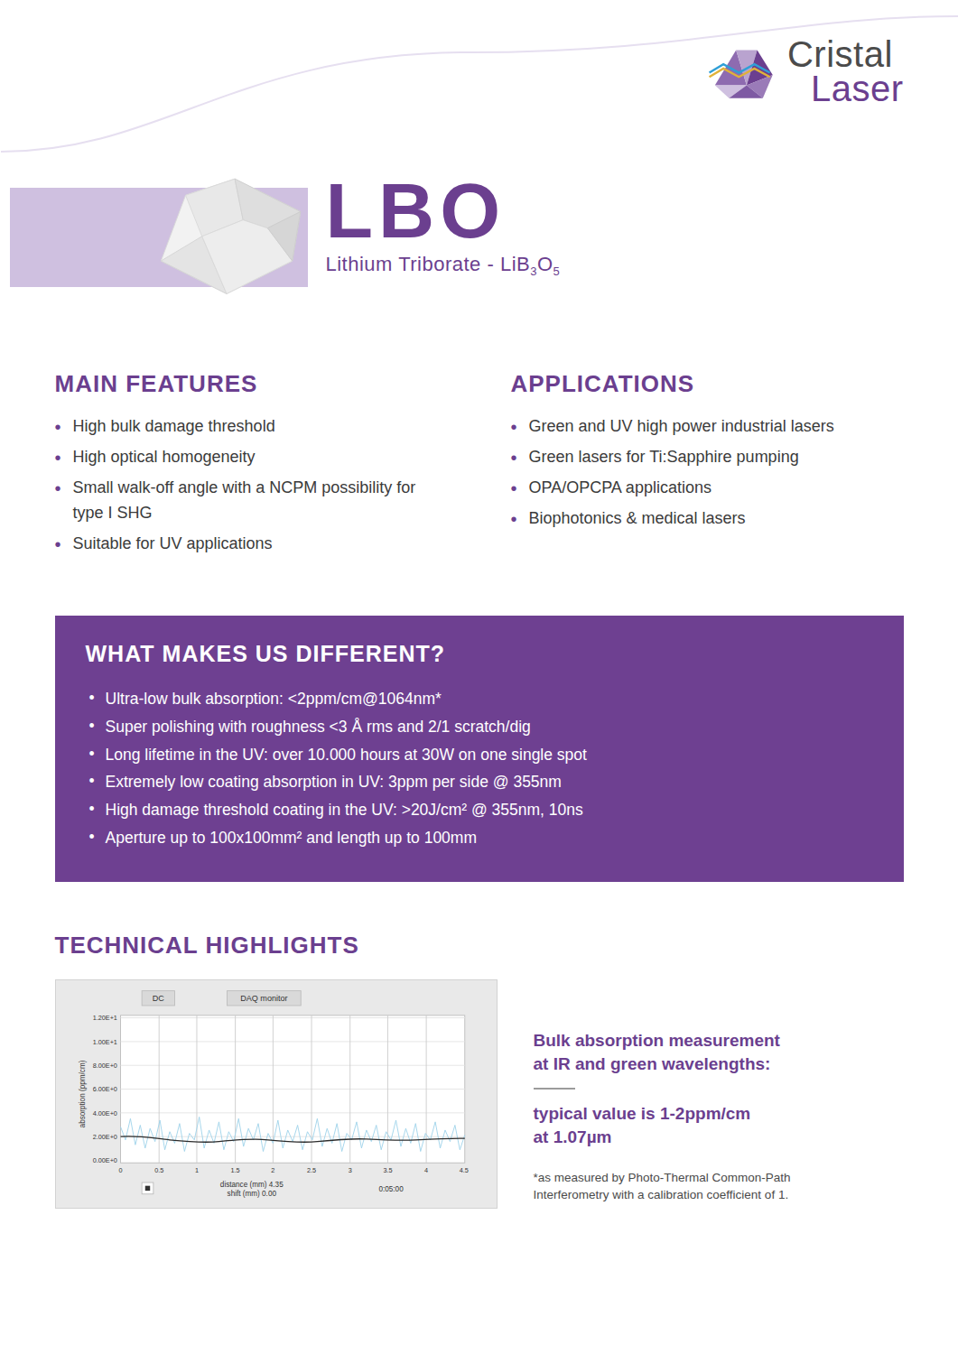Cristal
Laser
LBO
Lithium Triborate - LiB3O5
Main features
High bulk damage threshold
High optical homogeneity
Small walk-off angle with a NCPM possibility for type I SHG
Suitable for UV applications
Applications
Green and UV high power industrial lasers
Green lasers for Ti:Sapphire pumping
OPA/OPCPA applications
Biophotonics & medical lasers
What makes us different?
Ultra-low bulk absorption: <2ppm/cm@1064nm*
Super polishing with roughness <3 Å rms and 2/1 scratch/dig
Long lifetime in the UV: over 10.000 hours at 30W on one single spot
Extremely low coating absorption in UV: 3ppm per side @ 355nm
High damage threshold coating in the UV: >20J/cm² @ 355nm, 10ns
Aperture up to 100x100mm² and length up to 100mm
Technical highlights
DC DAQ monitor absorption (ppm/cm) 1.20E+1 1.00E+1 8.00E+0 6.00E+0 4.00E+0 2.00E+0 0.00E+0 0 0.5 1 1.5 2 2.5 3 3.5 4 4.5 distance (mm) 4.35 shift (mm) 0.00 0:05:00
Bulk absorption measurement
at IR and green wavelengths:
typical value is 1-2ppm/cm
at 1.07µm
*as measured by Photo-Thermal Common-Path Interferometry with a calibration coefficient of 1.